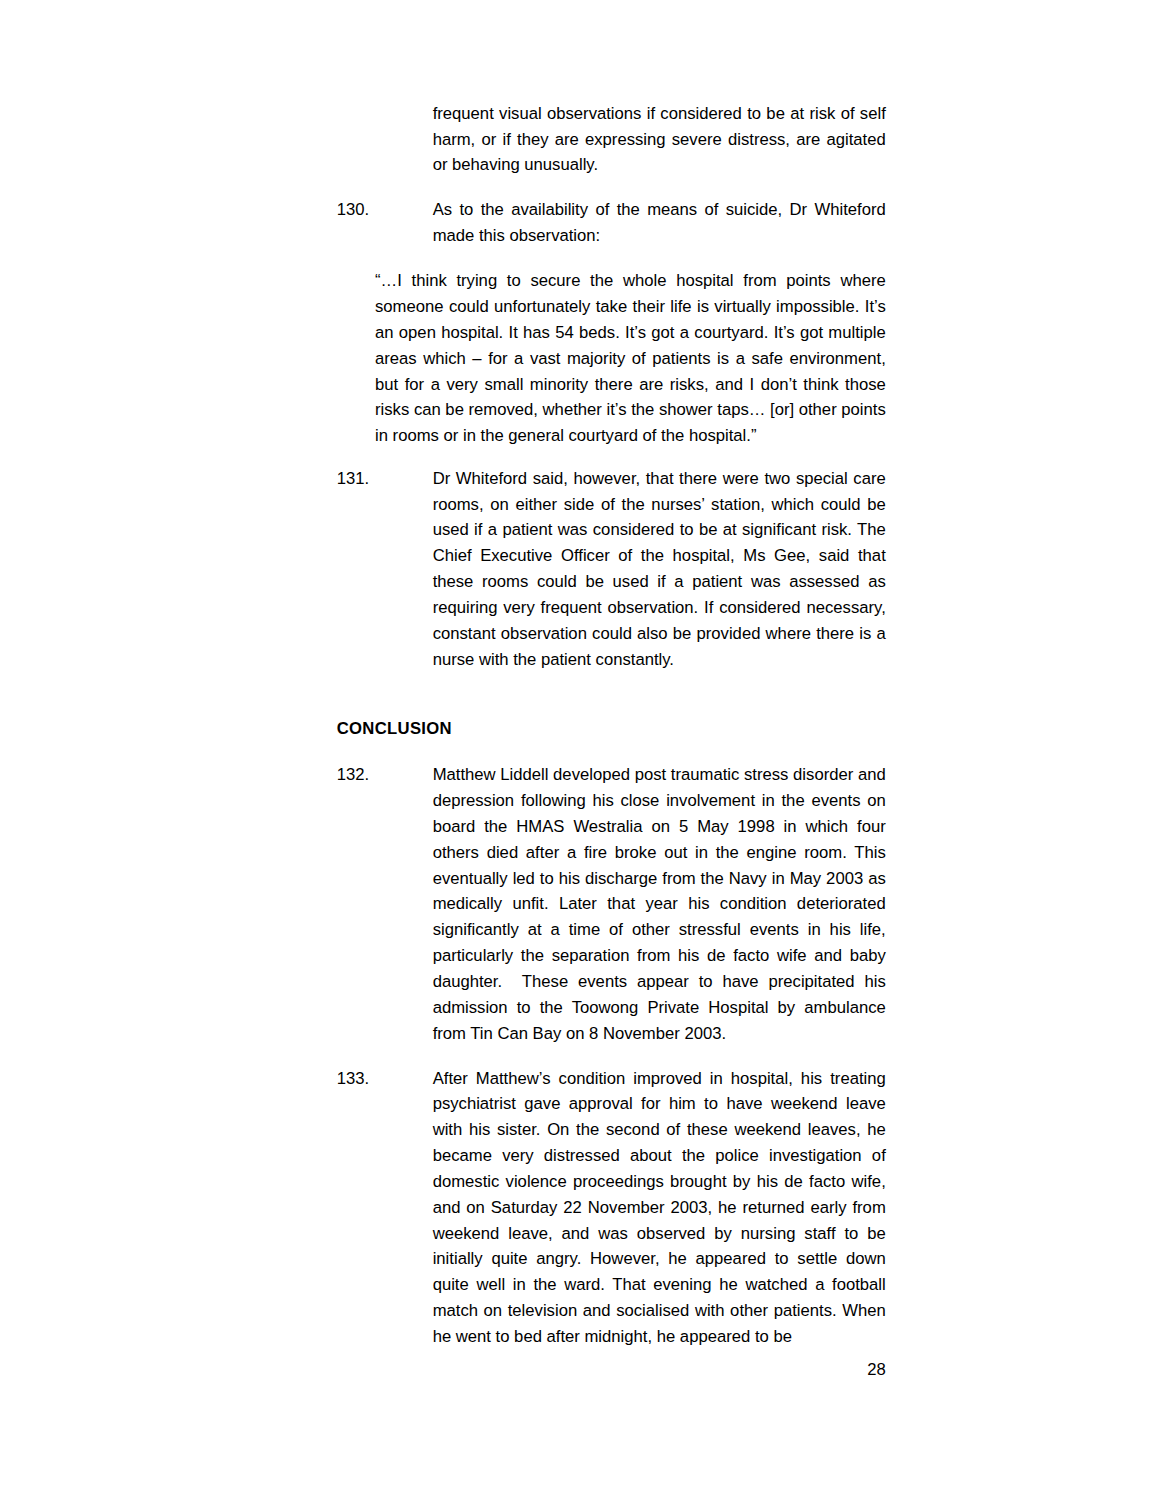frequent visual observations if considered to be at risk of self harm, or if they are expressing severe distress, are agitated or behaving unusually.
130. As to the availability of the means of suicide, Dr Whiteford made this observation:
“…I think trying to secure the whole hospital from points where someone could unfortunately take their life is virtually impossible. It’s an open hospital. It has 54 beds. It’s got a courtyard. It’s got multiple areas which – for a vast majority of patients is a safe environment, but for a very small minority there are risks, and I don’t think those risks can be removed, whether it’s the shower taps… [or] other points in rooms or in the general courtyard of the hospital.”
131. Dr Whiteford said, however, that there were two special care rooms, on either side of the nurses’ station, which could be used if a patient was considered to be at significant risk. The Chief Executive Officer of the hospital, Ms Gee, said that these rooms could be used if a patient was assessed as requiring very frequent observation. If considered necessary, constant observation could also be provided where there is a nurse with the patient constantly.
CONCLUSION
132. Matthew Liddell developed post traumatic stress disorder and depression following his close involvement in the events on board the HMAS Westralia on 5 May 1998 in which four others died after a fire broke out in the engine room. This eventually led to his discharge from the Navy in May 2003 as medically unfit. Later that year his condition deteriorated significantly at a time of other stressful events in his life, particularly the separation from his de facto wife and baby daughter. These events appear to have precipitated his admission to the Toowong Private Hospital by ambulance from Tin Can Bay on 8 November 2003.
133. After Matthew’s condition improved in hospital, his treating psychiatrist gave approval for him to have weekend leave with his sister. On the second of these weekend leaves, he became very distressed about the police investigation of domestic violence proceedings brought by his de facto wife, and on Saturday 22 November 2003, he returned early from weekend leave, and was observed by nursing staff to be initially quite angry. However, he appeared to settle down quite well in the ward. That evening he watched a football match on television and socialised with other patients. When he went to bed after midnight, he appeared to be
28